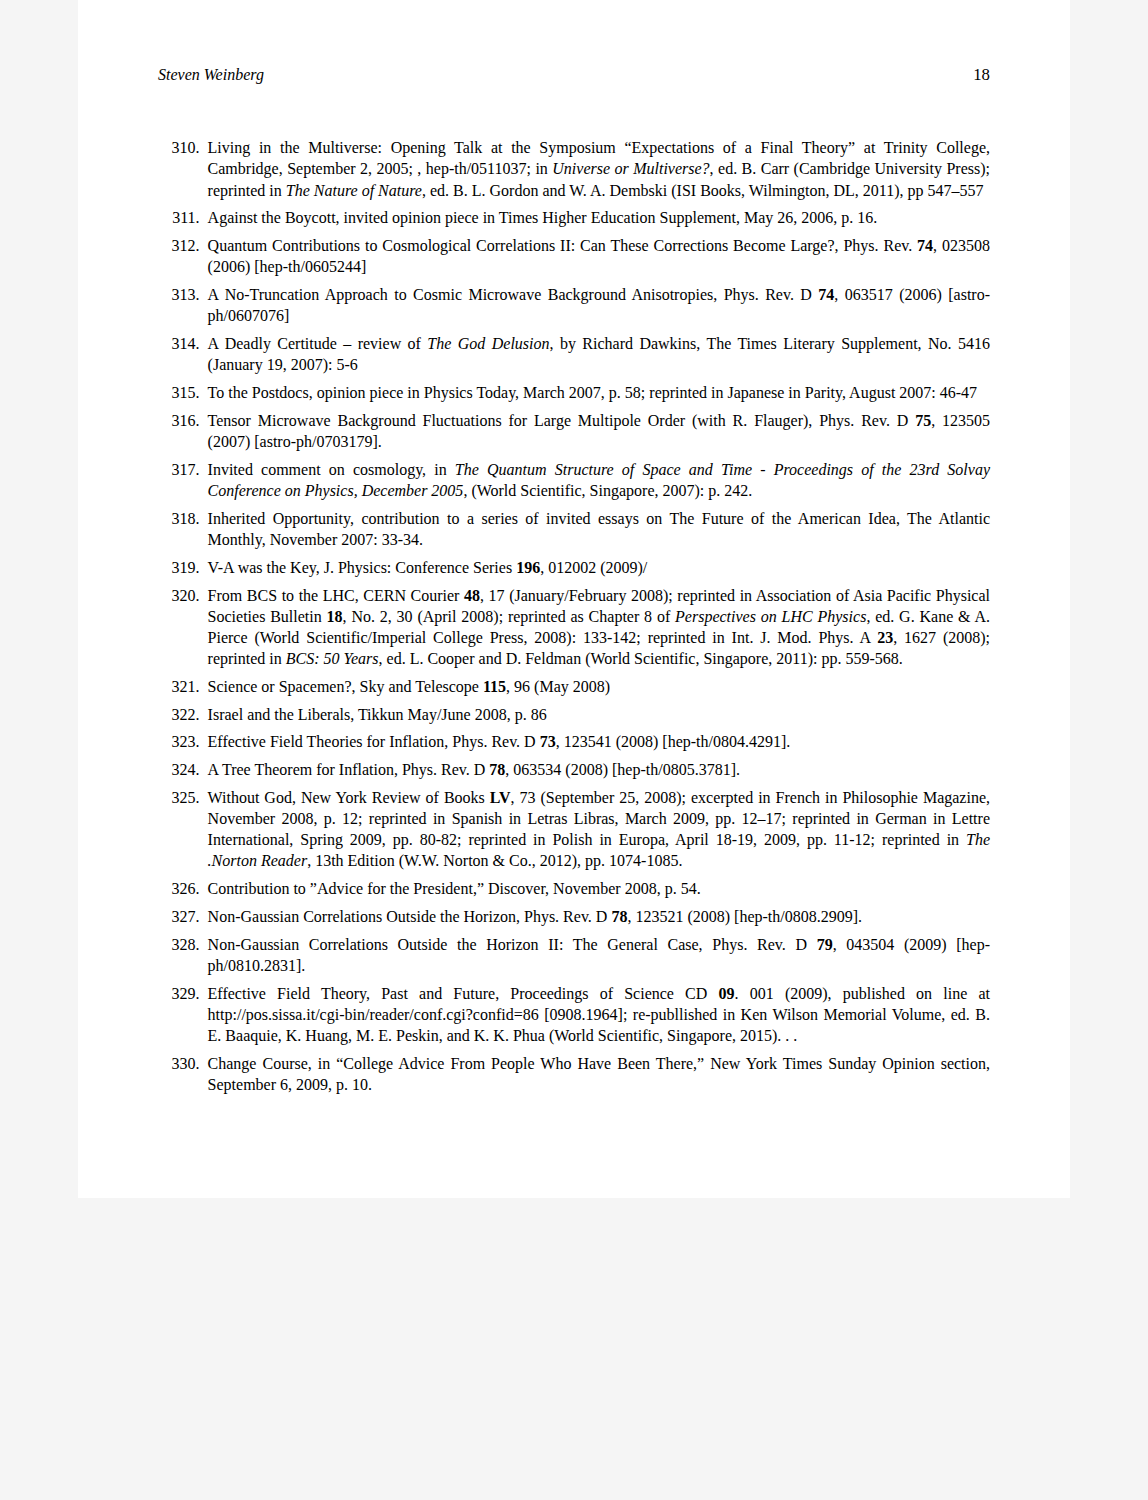Steven Weinberg 18
310. Living in the Multiverse: Opening Talk at the Symposium “Expectations of a Final Theory” at Trinity College, Cambridge, September 2, 2005; , hep-th/0511037; in Universe or Multiverse?, ed. B. Carr (Cambridge University Press); reprinted in The Nature of Nature, ed. B. L. Gordon and W. A. Dembski (ISI Books, Wilmington, DL, 2011), pp 547–557
311. Against the Boycott, invited opinion piece in Times Higher Education Supplement, May 26, 2006, p. 16.
312. Quantum Contributions to Cosmological Correlations II: Can These Corrections Become Large?, Phys. Rev. 74, 023508 (2006) [hep-th/0605244]
313. A No-Truncation Approach to Cosmic Microwave Background Anisotropies, Phys. Rev. D 74, 063517 (2006) [astro-ph/0607076]
314. A Deadly Certitude – review of The God Delusion, by Richard Dawkins, The Times Literary Supplement, No. 5416 (January 19, 2007): 5-6
315. To the Postdocs, opinion piece in Physics Today, March 2007, p. 58; reprinted in Japanese in Parity, August 2007: 46-47
316. Tensor Microwave Background Fluctuations for Large Multipole Order (with R. Flauger), Phys. Rev. D 75, 123505 (2007) [astro-ph/0703179].
317. Invited comment on cosmology, in The Quantum Structure of Space and Time - Proceedings of the 23rd Solvay Conference on Physics, December 2005, (World Scientific, Singapore, 2007): p. 242.
318. Inherited Opportunity, contribution to a series of invited essays on The Future of the American Idea, The Atlantic Monthly, November 2007: 33-34.
319. V-A was the Key, J. Physics: Conference Series 196, 012002 (2009)/
320. From BCS to the LHC, CERN Courier 48, 17 (January/February 2008); reprinted in Association of Asia Pacific Physical Societies Bulletin 18, No. 2, 30 (April 2008); reprinted as Chapter 8 of Perspectives on LHC Physics, ed. G. Kane & A. Pierce (World Scientific/Imperial College Press, 2008): 133-142; reprinted in Int. J. Mod. Phys. A 23, 1627 (2008); reprinted in BCS: 50 Years, ed. L. Cooper and D. Feldman (World Scientific, Singapore, 2011): pp. 559-568.
321. Science or Spacemen?, Sky and Telescope 115, 96 (May 2008)
322. Israel and the Liberals, Tikkun May/June 2008, p. 86
323. Effective Field Theories for Inflation, Phys. Rev. D 73, 123541 (2008) [hep-th/0804.4291].
324. A Tree Theorem for Inflation, Phys. Rev. D 78, 063534 (2008) [hep-th/0805.3781].
325. Without God, New York Review of Books LV, 73 (September 25, 2008); excerpted in French in Philosophie Magazine, November 2008, p. 12; reprinted in Spanish in Letras Libras, March 2009, pp. 12–17; reprinted in German in Lettre International, Spring 2009, pp. 80-82; reprinted in Polish in Europa, April 18-19, 2009, pp. 11-12; reprinted in The .Norton Reader, 13th Edition (W.W. Norton & Co., 2012), pp. 1074-1085.
326. Contribution to ”Advice for the President,” Discover, November 2008, p. 54.
327. Non-Gaussian Correlations Outside the Horizon, Phys. Rev. D 78, 123521 (2008) [hep-th/0808.2909].
328. Non-Gaussian Correlations Outside the Horizon II: The General Case, Phys. Rev. D 79, 043504 (2009) [hep-ph/0810.2831].
329. Effective Field Theory, Past and Future, Proceedings of Science CD 09. 001 (2009), published on line at http://pos.sissa.it/cgi-bin/reader/conf.cgi?confid=86 [0908.1964]; re-publlished in Ken Wilson Memorial Volume, ed. B. E. Baaquie, K. Huang, M. E. Peskin, and K. K. Phua (World Scientific, Singapore, 2015). . .
330. Change Course, in “College Advice From People Who Have Been There,” New York Times Sunday Opinion section, September 6, 2009, p. 10.